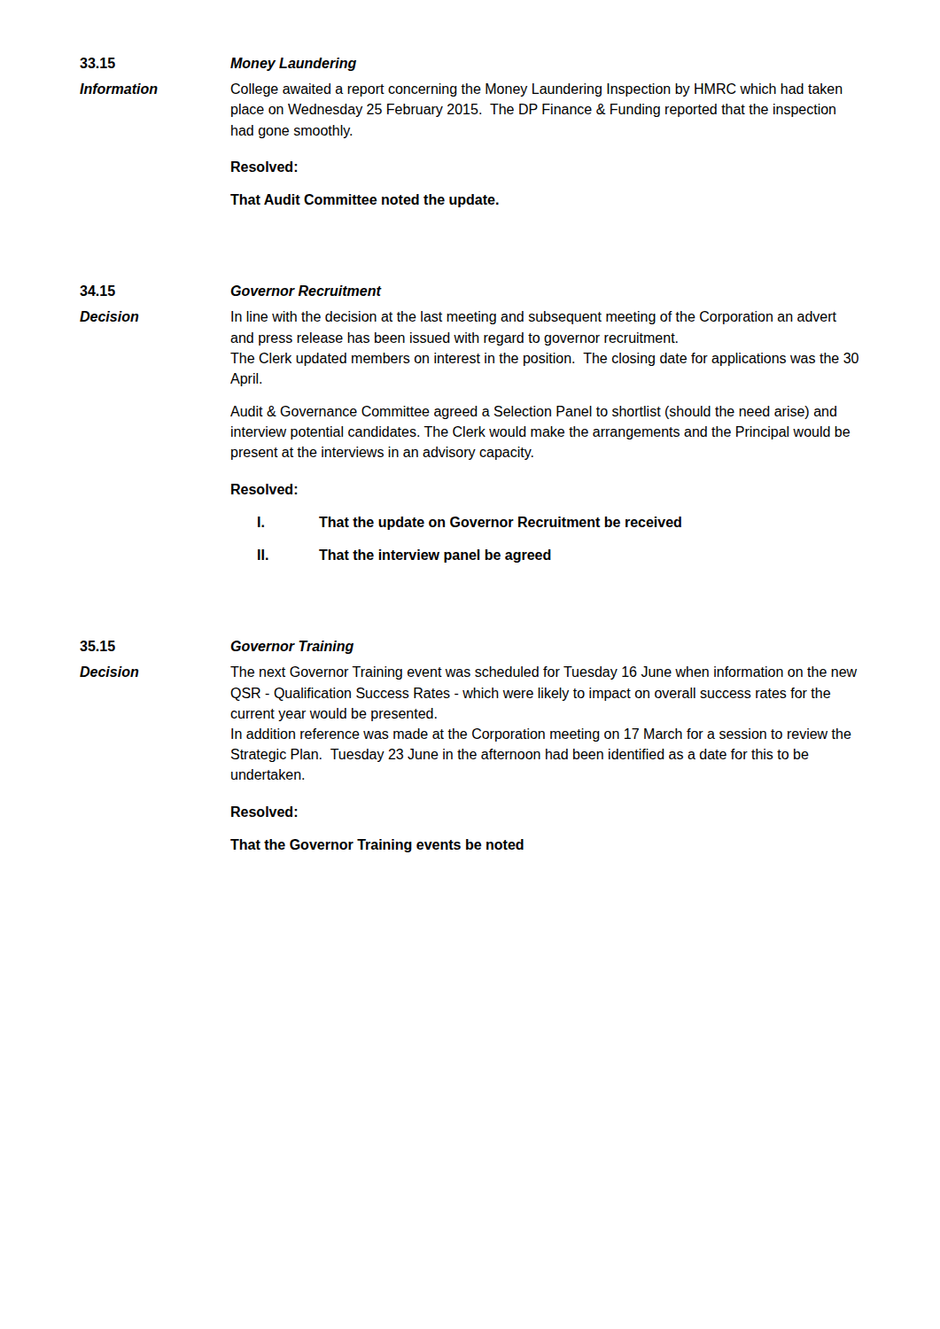33.15
Money Laundering
Information
College awaited a report concerning the Money Laundering Inspection by HMRC which had taken place on Wednesday 25 February 2015. The DP Finance & Funding reported that the inspection had gone smoothly.
Resolved:
That Audit Committee noted the update.
34.15
Governor Recruitment
Decision
In line with the decision at the last meeting and subsequent meeting of the Corporation an advert and press release has been issued with regard to governor recruitment.
The Clerk updated members on interest in the position. The closing date for applications was the 30 April.
Audit & Governance Committee agreed a Selection Panel to shortlist (should the need arise) and interview potential candidates. The Clerk would make the arrangements and the Principal would be present at the interviews in an advisory capacity.
Resolved:
I. That the update on Governor Recruitment be received
II. That the interview panel be agreed
35.15
Governor Training
Decision
The next Governor Training event was scheduled for Tuesday 16 June when information on the new QSR - Qualification Success Rates - which were likely to impact on overall success rates for the current year would be presented.
In addition reference was made at the Corporation meeting on 17 March for a session to review the Strategic Plan. Tuesday 23 June in the afternoon had been identified as a date for this to be undertaken.
Resolved:
That the Governor Training events be noted